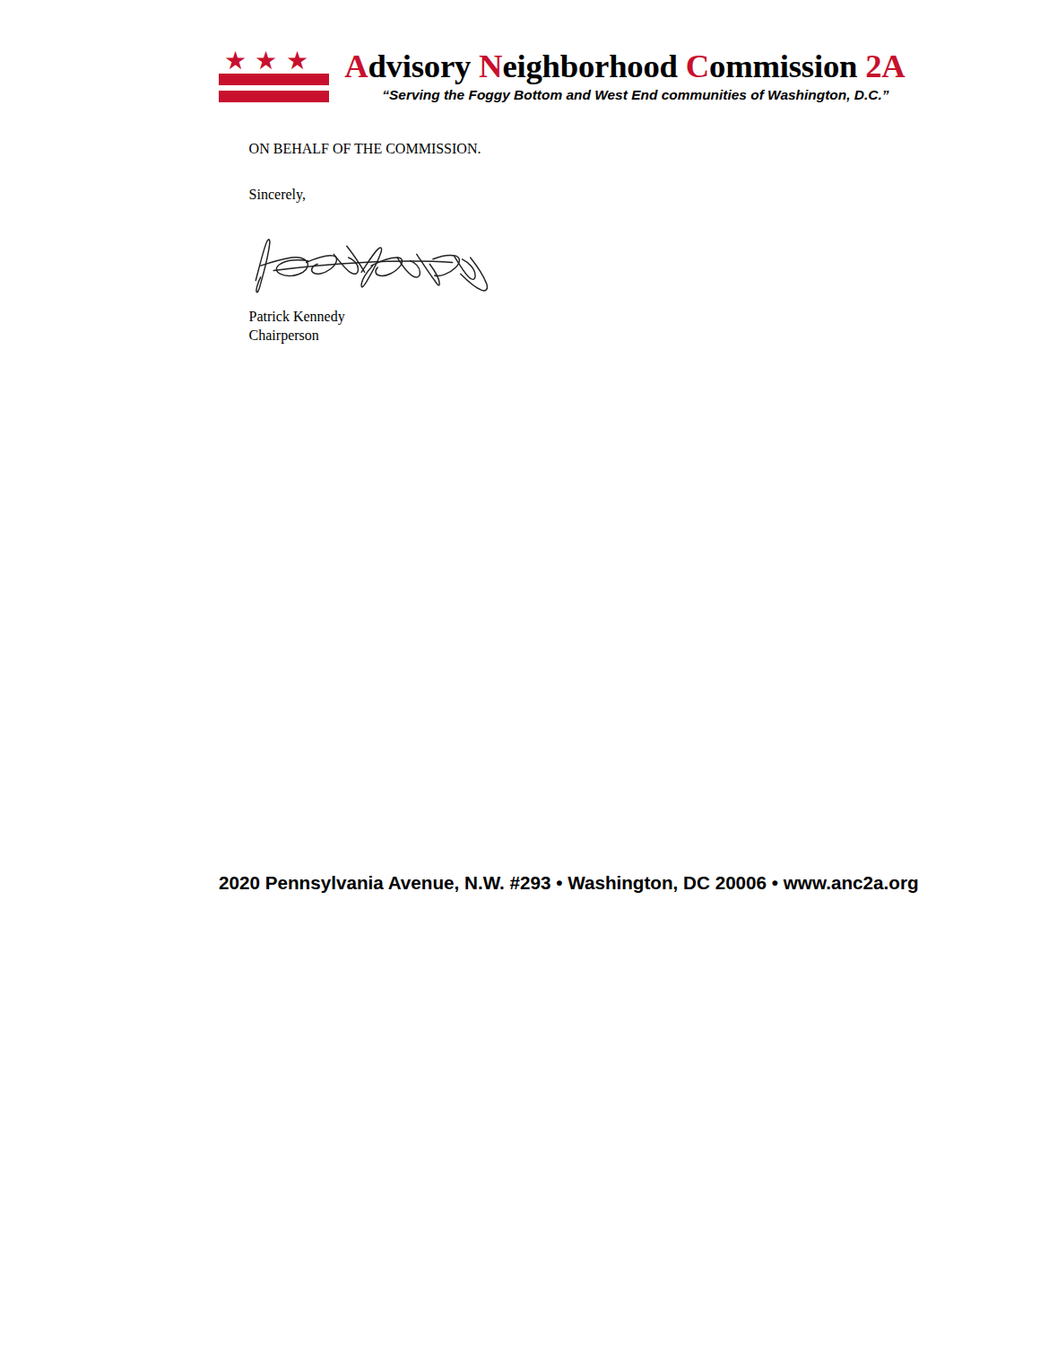★ ★ ★
Advisory Neighborhood Commission 2A
“Serving the Foggy Bottom and West End communities of Washington, D.C.”
ON BEHALF OF THE COMMISSION.
Sincerely,
Patrick Kennedy
Chairperson
2020 Pennsylvania Avenue, N.W. #293 • Washington, DC 20006 • www.anc2a.org